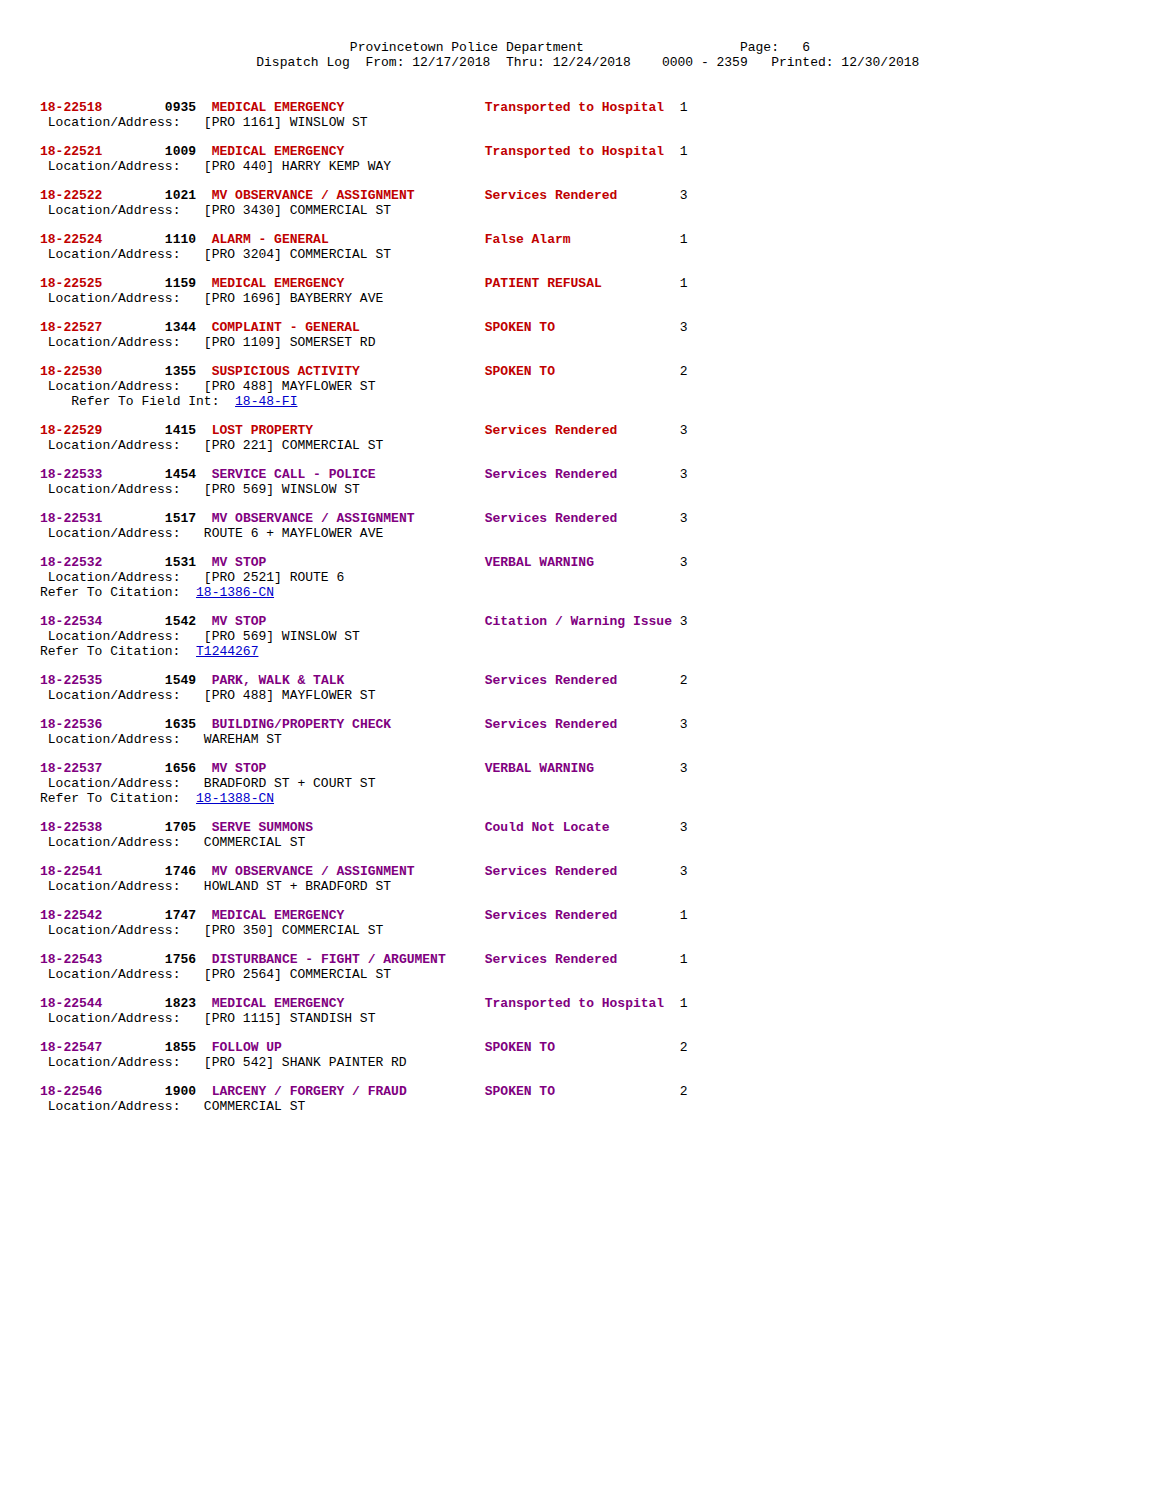Provincetown Police Department Page: 6
Dispatch Log From: 12/17/2018 Thru: 12/24/2018 0000 - 2359 Printed: 12/30/2018
18-22518 0935 MEDICAL EMERGENCY Transported to Hospital 1
Location/Address: [PRO 1161] WINSLOW ST
18-22521 1009 MEDICAL EMERGENCY Transported to Hospital 1
Location/Address: [PRO 440] HARRY KEMP WAY
18-22522 1021 MV OBSERVANCE / ASSIGNMENT Services Rendered 3
Location/Address: [PRO 3430] COMMERCIAL ST
18-22524 1110 ALARM - GENERAL False Alarm 1
Location/Address: [PRO 3204] COMMERCIAL ST
18-22525 1159 MEDICAL EMERGENCY PATIENT REFUSAL 1
Location/Address: [PRO 1696] BAYBERRY AVE
18-22527 1344 COMPLAINT - GENERAL SPOKEN TO 3
Location/Address: [PRO 1109] SOMERSET RD
18-22530 1355 SUSPICIOUS ACTIVITY SPOKEN TO 2
Location/Address: [PRO 488] MAYFLOWER ST
Refer To Field Int: 18-48-FI
18-22529 1415 LOST PROPERTY Services Rendered 3
Location/Address: [PRO 221] COMMERCIAL ST
18-22533 1454 SERVICE CALL - POLICE Services Rendered 3
Location/Address: [PRO 569] WINSLOW ST
18-22531 1517 MV OBSERVANCE / ASSIGNMENT Services Rendered 3
Location/Address: ROUTE 6 + MAYFLOWER AVE
18-22532 1531 MV STOP VERBAL WARNING 3
Location/Address: [PRO 2521] ROUTE 6
Refer To Citation: 18-1386-CN
18-22534 1542 MV STOP Citation / Warning Issue 3
Location/Address: [PRO 569] WINSLOW ST
Refer To Citation: T1244267
18-22535 1549 PARK, WALK & TALK Services Rendered 2
Location/Address: [PRO 488] MAYFLOWER ST
18-22536 1635 BUILDING/PROPERTY CHECK Services Rendered 3
Location/Address: WAREHAM ST
18-22537 1656 MV STOP VERBAL WARNING 3
Location/Address: BRADFORD ST + COURT ST
Refer To Citation: 18-1388-CN
18-22538 1705 SERVE SUMMONS Could Not Locate 3
Location/Address: COMMERCIAL ST
18-22541 1746 MV OBSERVANCE / ASSIGNMENT Services Rendered 3
Location/Address: HOWLAND ST + BRADFORD ST
18-22542 1747 MEDICAL EMERGENCY Services Rendered 1
Location/Address: [PRO 350] COMMERCIAL ST
18-22543 1756 DISTURBANCE - FIGHT / ARGUMENT Services Rendered 1
Location/Address: [PRO 2564] COMMERCIAL ST
18-22544 1823 MEDICAL EMERGENCY Transported to Hospital 1
Location/Address: [PRO 1115] STANDISH ST
18-22547 1855 FOLLOW UP SPOKEN TO 2
Location/Address: [PRO 542] SHANK PAINTER RD
18-22546 1900 LARCENY / FORGERY / FRAUD SPOKEN TO 2
Location/Address: COMMERCIAL ST